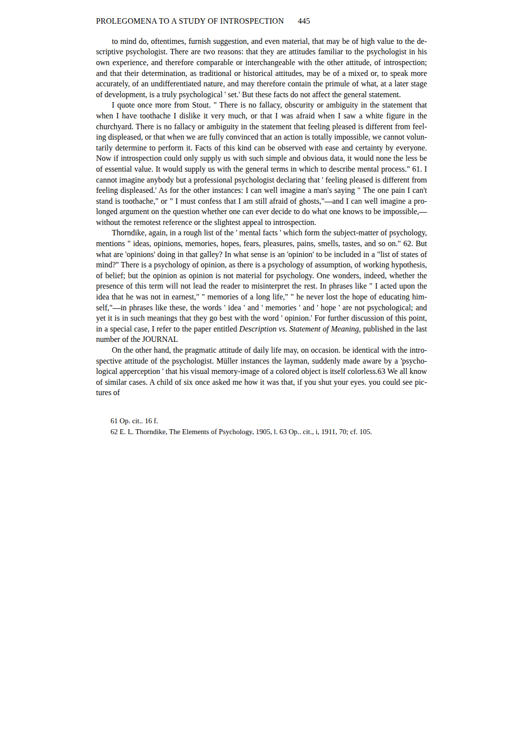PROLEGOMENA TO A STUDY OF INTROSPECTION 445
to mind do, oftentimes, furnish suggestion, and even material, that may be of high value to the descriptive psychologist. There are two reasons: that they are attitudes familiar to the psychologist in his own experience, and therefore comparable or interchangeable with the other attitude, of introspection; and that their determination, as traditional or historical attitudes, may be of a mixed or, to speak more accurately, of an undifferentiated nature, and may therefore contain the primule of what, at a later stage of development, is a truly psychological ' set.' But these facts do not affect the general statement.
I quote once more from Stout. " There is no fallacy, obscurity or ambiguity in the statement that when I have toothache I dislike it very much, or that I was afraid when I saw a white figure in the churchyard. There is no fallacy or ambiguity in the statement that feeling pleased is different from feeling displeased, or that when we are fully convinced that an action is totally impossible, we cannot voluntarily determine to perform it. Facts of this kind can be observed with ease and certainty by everyone. Now if introspection could only supply us with such simple and obvious data, it would none the less be of essential value. It would supply us with the general terms in which to describe mental process." 61. I cannot imagine anybody but a professional psychologist declaring that ' feeling pleased is different from feeling displeased.' As for the other instances: I can well imagine a man's saying " The one pain I can't stand is toothache," or " I must confess that I am still afraid of ghosts,"—and I can well imagine a prolonged argument on the question whether one can ever decide to do what one knows to be impossible,—without the remotest reference or the slightest appeal to introspection.
Thorndike, again, in a rough list of the ' mental facts ' which form the subject-matter of psychology, mentions " ideas, opinions, memories, hopes, fears, pleasures, pains, smells, tastes, and so on." 62. But what are 'opinions' doing in that galley? In what sense is an 'opinion' to be included in a "list of states of mind?" There is a psychology of opinion, as there is a psychology of assumption, of working hypothesis, of belief; but the opinion as opinion is not material for psychology. One wonders, indeed, whether the presence of this term will not lead the reader to misinterpret the rest. In phrases like " I acted upon the idea that he was not in earnest," " memories of a long life," " he never lost the hope of educating himself,"—in phrases like these, the words ' idea ' and ' memories ' and ' hope ' are not psychological; and yet it is in such meanings that they go best with the word ' opinion.' For further discussion of this point, in a special case, I refer to the paper entitled Description vs. Statement of Meaning, published in the last number of the JOURNAL
On the other hand, the pragmatic attitude of daily life may, on occasion. be identical with the introspective attitude of the psychologist. Müller instances the layman, suddenly made aware by a 'psychological apperception ' that his visual memory-image of a colored object is itself colorless.63 We all know of similar cases. A child of six once asked me how it was that, if you shut your eyes. you could see pictures of
61 Op. cit.. 16 f.
62 E. I,. Thorndike, The Elements of Psychology, 1905, l. 63 Op.. cit., i, 1911, 70; cf. 105.